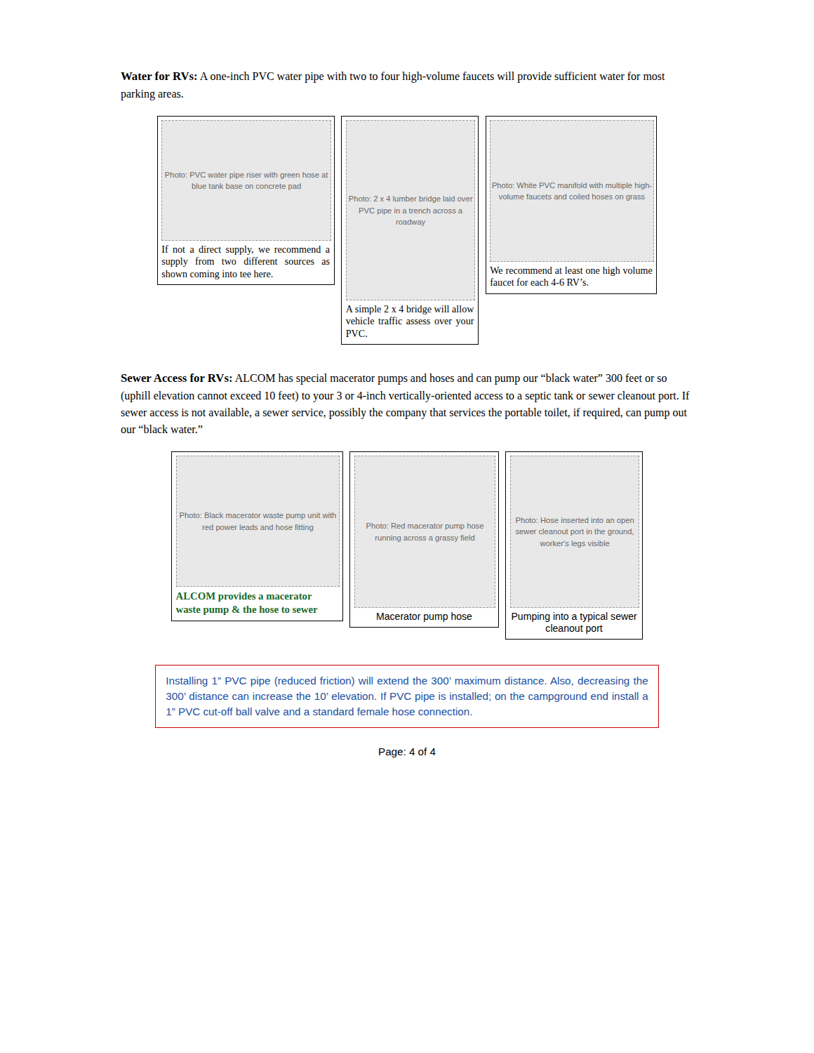Water for RVs:
A one-inch PVC water pipe with two to four high-volume faucets will provide sufficient water for most parking areas.
Photo: PVC water pipe riser with green hose at blue tank base on concrete pad
If not a direct supply, we recommend a supply from two different sources as shown coming into tee here.
Photo: 2 x 4 lumber bridge laid over PVC pipe in a trench across a roadway
A simple 2 x 4 bridge will allow vehicle traffic assess over your PVC.
Photo: White PVC manifold with multiple high-volume faucets and coiled hoses on grass
We recommend at least one high volume faucet for each 4-6 RV’s.
Sewer Access for RVs:
ALCOM has special macerator pumps and hoses and can pump our “black water” 300 feet or so (uphill elevation cannot exceed 10 feet) to your 3 or 4-inch vertically-oriented access to a septic tank or sewer cleanout port. If sewer access is not available, a sewer service, possibly the company that services the portable toilet, if required, can pump out our “black water.”
Photo: Black macerator waste pump unit with red power leads and hose fitting
ALCOM provides a macerator waste pump & the hose to sewer
Photo: Red macerator pump hose running across a grassy field
Macerator pump hose
Photo: Hose inserted into an open sewer cleanout port in the ground, worker's legs visible
Pumping into a typical sewer cleanout port
Installing 1” PVC pipe (reduced friction) will extend the 300’ maximum distance. Also, decreasing the 300’ distance can increase the 10’ elevation. If PVC pipe is installed; on the campground end install a 1” PVC cut-off ball valve and a standard female hose connection.
Page: 4 of 4